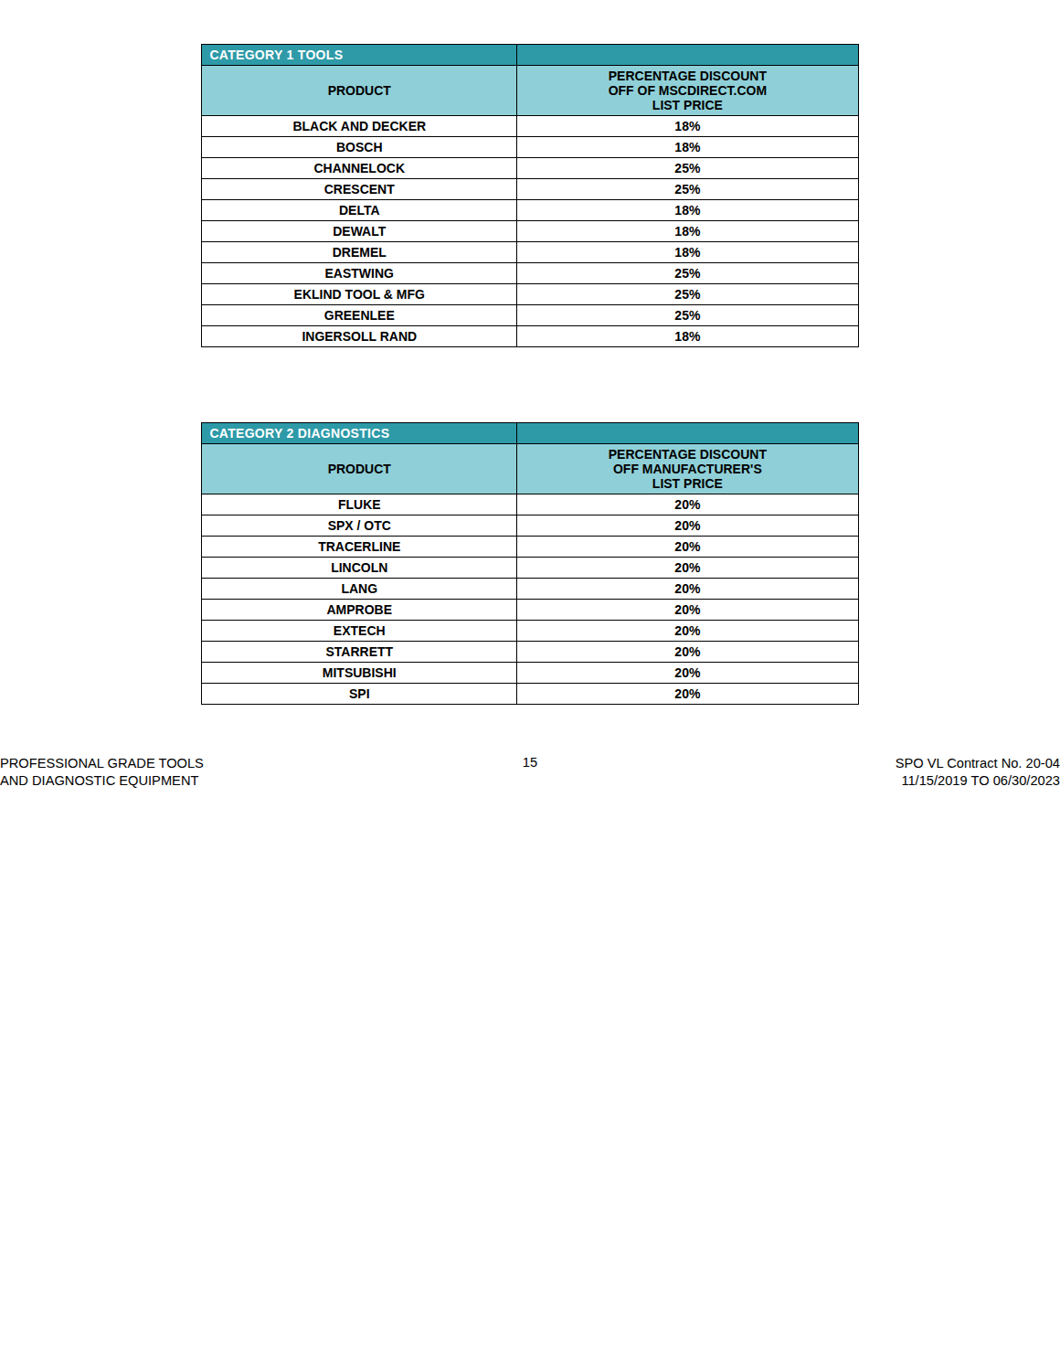| CATEGORY 1 TOOLS | |
| PRODUCT | PERCENTAGE DISCOUNT OFF OF MSCDIRECT.COM LIST PRICE |
| BLACK AND DECKER | 18% |
| BOSCH | 18% |
| CHANNELOCK | 25% |
| CRESCENT | 25% |
| DELTA | 18% |
| DEWALT | 18% |
| DREMEL | 18% |
| EASTWING | 25% |
| EKLIND TOOL & MFG | 25% |
| GREENLEE | 25% |
| INGERSOLL RAND | 18% |
| CATEGORY 2 DIAGNOSTICS | |
| PRODUCT | PERCENTAGE DISCOUNT OFF MANUFACTURER'S LIST PRICE |
| FLUKE | 20% |
| SPX / OTC | 20% |
| TRACERLINE | 20% |
| LINCOLN | 20% |
| LANG | 20% |
| AMPROBE | 20% |
| EXTECH | 20% |
| STARRETT | 20% |
| MITSUBISHI | 20% |
| SPI | 20% |
| PROFESSIONAL GRADE TOOLS AND DIAGNOSTIC EQUIPMENT | 15 | SPO VL Contract No. 20-04 11/15/2019 TO 06/30/2023 |